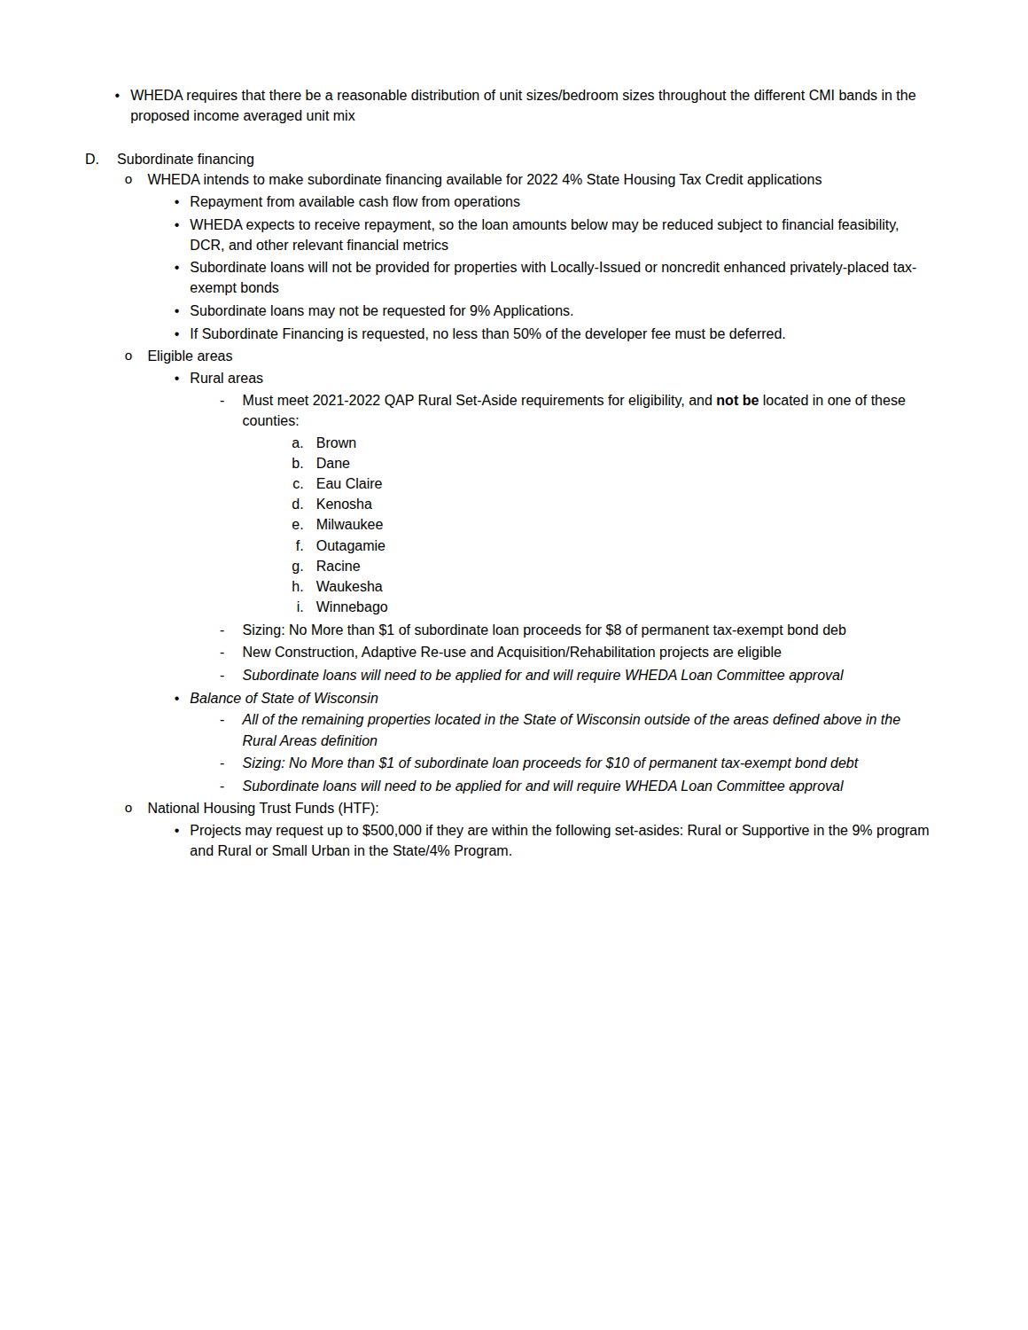WHEDA requires that there be a reasonable distribution of unit sizes/bedroom sizes throughout the different CMI bands in the proposed income averaged unit mix
D. Subordinate financing
WHEDA intends to make subordinate financing available for 2022 4% State Housing Tax Credit applications
Repayment from available cash flow from operations
WHEDA expects to receive repayment, so the loan amounts below may be reduced subject to financial feasibility, DCR, and other relevant financial metrics
Subordinate loans will not be provided for properties with Locally-Issued or noncredit enhanced privately-placed tax-exempt bonds
Subordinate loans may not be requested for 9% Applications.
If Subordinate Financing is requested, no less than 50% of the developer fee must be deferred.
Eligible areas
Rural areas
Must meet 2021-2022 QAP Rural Set-Aside requirements for eligibility, and not be located in one of these counties:
Brown
Dane
Eau Claire
Kenosha
Milwaukee
Outagamie
Racine
Waukesha
Winnebago
Sizing: No More than $1 of subordinate loan proceeds for $8 of permanent tax-exempt bond deb
New Construction, Adaptive Re-use and Acquisition/Rehabilitation projects are eligible
Subordinate loans will need to be applied for and will require WHEDA Loan Committee approval
Balance of State of Wisconsin
All of the remaining properties located in the State of Wisconsin outside of the areas defined above in the Rural Areas definition
Sizing: No More than $1 of subordinate loan proceeds for $10 of permanent tax-exempt bond debt
Subordinate loans will need to be applied for and will require WHEDA Loan Committee approval
National Housing Trust Funds (HTF):
Projects may request up to $500,000 if they are within the following set-asides: Rural or Supportive in the 9% program and Rural or Small Urban in the State/4% Program.